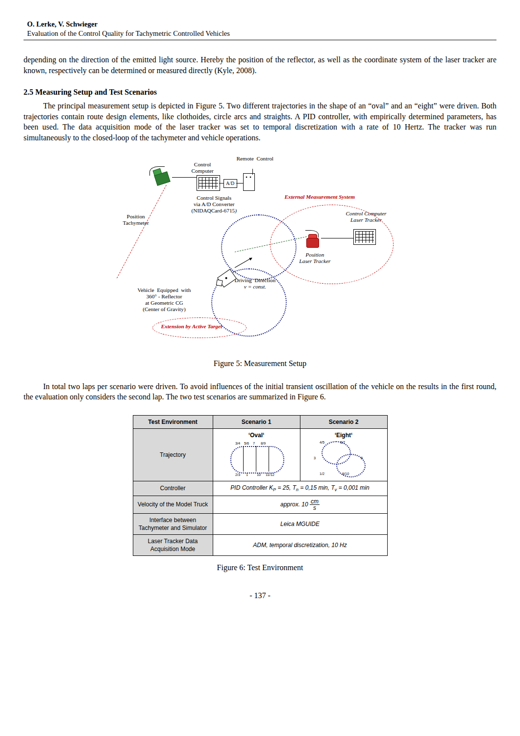O. Lerke, V. Schwieger
Evaluation of the Control Quality for Tachymetric Controlled Vehicles
depending on the direction of the emitted light source. Hereby the position of the reflector, as well as the coordinate system of the laser tracker are known, respectively can be determined or measured directly (Kyle, 2008).
2.5 Measuring Setup and Test Scenarios
The principal measurement setup is depicted in Figure 5. Two different trajectories in the shape of an “oval” and an “eight” were driven. Both trajectories contain route design elements, like clothoides, circle arcs and straights. A PID controller, with empirically determined parameters, has been used. The data acquisition mode of the laser tracker was set to temporal discretization with a rate of 10 Hertz. The tracker was run simultaneously to the closed-loop of the tachymeter and vehicle operations.
Position
Tachymeter
Control
Computer
Remote Control
Control Signals
via A/D Converter
(NIDAQCard-6715)
External Measurement System
Control Computer
Laser Tracker
Position
Laser Tracker
Driving Direction
v = const.
Vehicle Equipped with
360° - Reflector
at Geometric CG
(Center of Gravity)
Extension by Active Target
A/D
Figure 5: Measurement Setup
In total two laps per scenario were driven. To avoid influences of the initial transient oscillation of the vehicle on the results in the first round, the evaluation only considers the second lap. The two test scenarios are summarized in Figure 6.
| Test Environment | Scenario 1 | Scenario 2 |
| --- | --- | --- |
| Trajectory | ‘Oval‘ 3/4 5/6 7 8/9 2/3 1 10 11/12 | ‘Eight‘ 4/5 6/7 3 8 1/2 9/10 |
| Controller | PID Controller K P = 25, T n = 0,15 min, T v = 0,001 min |
| Velocity of the Model Truck | approx. 10 cm s |
| Interface between Tachymeter and Simulator | Leica MGUIDE |
| Laser Tracker Data Acquisition Mode | ADM, temporal discretization, 10 Hz |
Figure 6: Test Environment
- 137 -